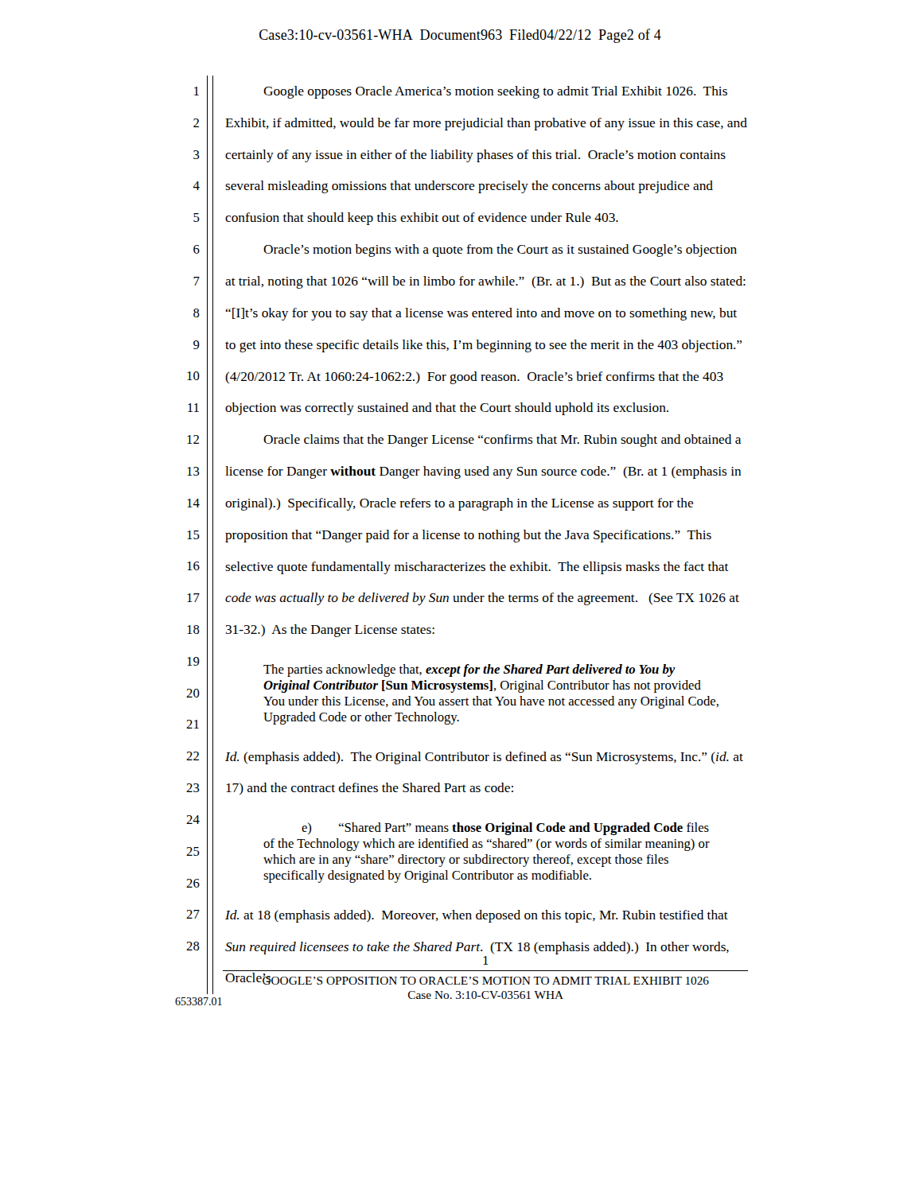Case3:10-cv-03561-WHA Document963 Filed04/22/12 Page2 of 4
1
2
3
4
5
6
7
8
9
10
11
12
13
14
15
16
17
18
19
20
21
22
23
24
25
26
27
28
Google opposes Oracle America’s motion seeking to admit Trial Exhibit 1026. This Exhibit, if admitted, would be far more prejudicial than probative of any issue in this case, and certainly of any issue in either of the liability phases of this trial. Oracle’s motion contains several misleading omissions that underscore precisely the concerns about prejudice and confusion that should keep this exhibit out of evidence under Rule 403.
Oracle’s motion begins with a quote from the Court as it sustained Google’s objection at trial, noting that 1026 “will be in limbo for awhile.” (Br. at 1.) But as the Court also stated: “[I]t’s okay for you to say that a license was entered into and move on to something new, but to get into these specific details like this, I’m beginning to see the merit in the 403 objection.” (4/20/2012 Tr. At 1060:24-1062:2.) For good reason. Oracle’s brief confirms that the 403 objection was correctly sustained and that the Court should uphold its exclusion.
Oracle claims that the Danger License “confirms that Mr. Rubin sought and obtained a license for Danger without Danger having used any Sun source code.” (Br. at 1 (emphasis in original).) Specifically, Oracle refers to a paragraph in the License as support for the proposition that “Danger paid for a license to nothing but the Java Specifications.” This selective quote fundamentally mischaracterizes the exhibit. The ellipsis masks the fact that code was actually to be delivered by Sun under the terms of the agreement. (See TX 1026 at 31-32.) As the Danger License states:
The parties acknowledge that, except for the Shared Part delivered to You by Original Contributor [Sun Microsystems], Original Contributor has not provided You under this License, and You assert that You have not accessed any Original Code, Upgraded Code or other Technology.
Id. (emphasis added). The Original Contributor is defined as “Sun Microsystems, Inc.” (id. at 17) and the contract defines the Shared Part as code:
e) “Shared Part” means those Original Code and Upgraded Code files of the Technology which are identified as “shared” (or words of similar meaning) or which are in any “share” directory or subdirectory thereof, except those files specifically designated by Original Contributor as modifiable.
Id. at 18 (emphasis added). Moreover, when deposed on this topic, Mr. Rubin testified that Sun required licensees to take the Shared Part. (TX 18 (emphasis added).) In other words, Oracle’s
1
GOOGLE’S OPPOSITION TO ORACLE’S MOTION TO ADMIT TRIAL EXHIBIT 1026
Case No. 3:10-CV-03561 WHA
653387.01